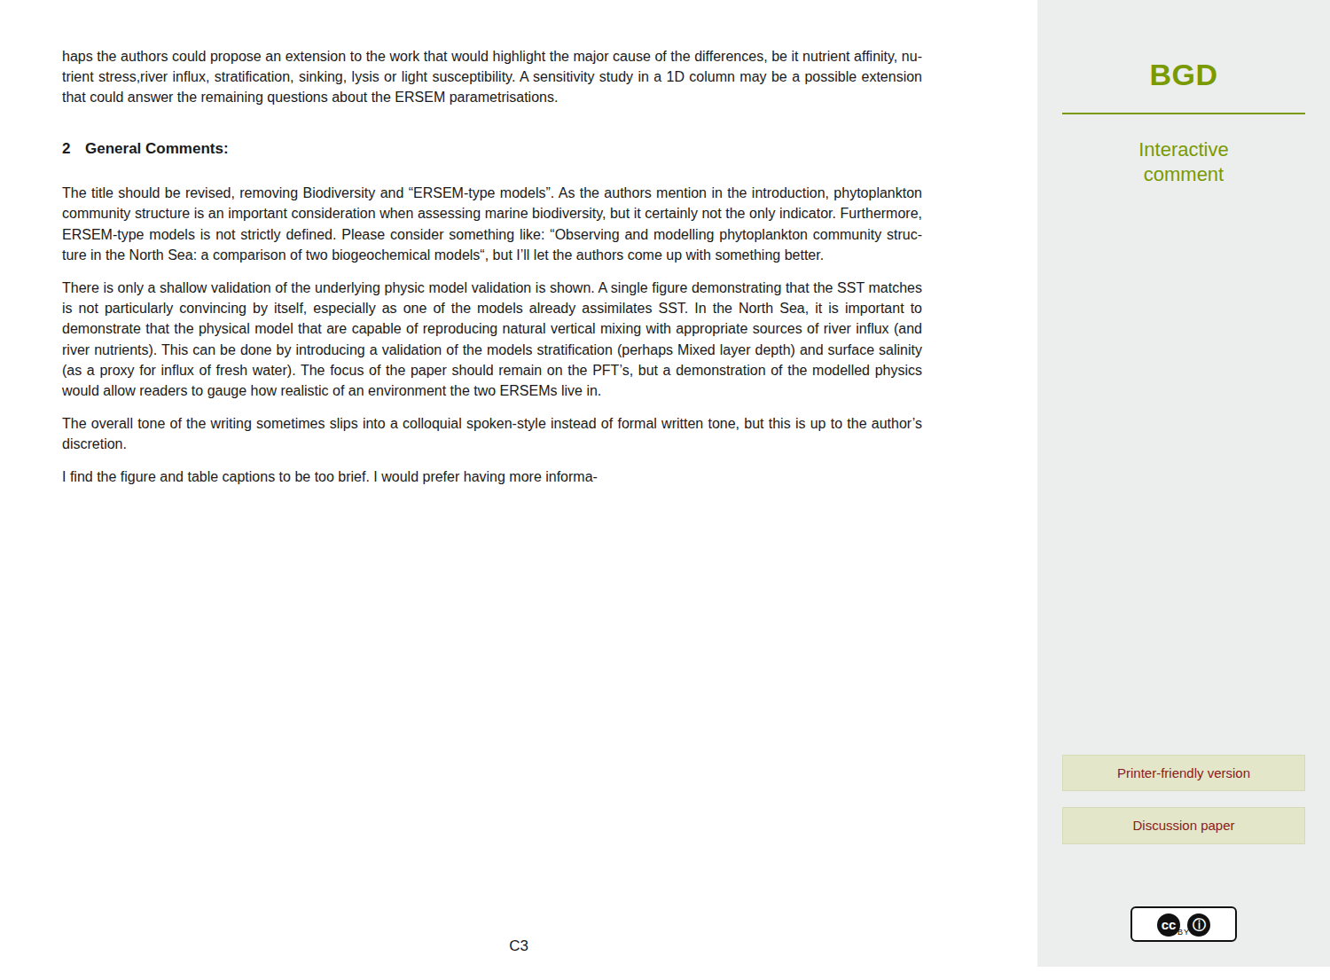BGD
Interactive
comment
Printer-friendly version Discussion paper
cc
ⓘ
BY
haps the authors could propose an extension to the work that would highlight the major cause of the differences, be it nutrient affinity, nutrient stress,river influx, stratification, sinking, lysis or light susceptibility. A sensitivity study in a 1D column may be a possible extension that could answer the remaining questions about the ERSEM parametrisations.
2 General Comments:
The title should be revised, removing Biodiversity and “ERSEM-type models”. As the authors mention in the introduction, phytoplankton community structure is an important consideration when assessing marine biodiversity, but it certainly not the only indicator. Furthermore, ERSEM-type models is not strictly defined. Please consider something like: “Observing and modelling phytoplankton community structure in the North Sea: a comparison of two biogeochemical models“, but I’ll let the authors come up with something better.
There is only a shallow validation of the underlying physic model validation is shown. A single figure demonstrating that the SST matches is not particularly convincing by itself, especially as one of the models already assimilates SST. In the North Sea, it is important to demonstrate that the physical model that are capable of reproducing natural vertical mixing with appropriate sources of river influx (and river nutrients). This can be done by introducing a validation of the models stratification (perhaps Mixed layer depth) and surface salinity (as a proxy for influx of fresh water). The focus of the paper should remain on the PFT’s, but a demonstration of the modelled physics would allow readers to gauge how realistic of an environment the two ERSEMs live in.
The overall tone of the writing sometimes slips into a colloquial spoken-style instead of formal written tone, but this is up to the author’s discretion.
I find the figure and table captions to be too brief. I would prefer having more informa-
C3